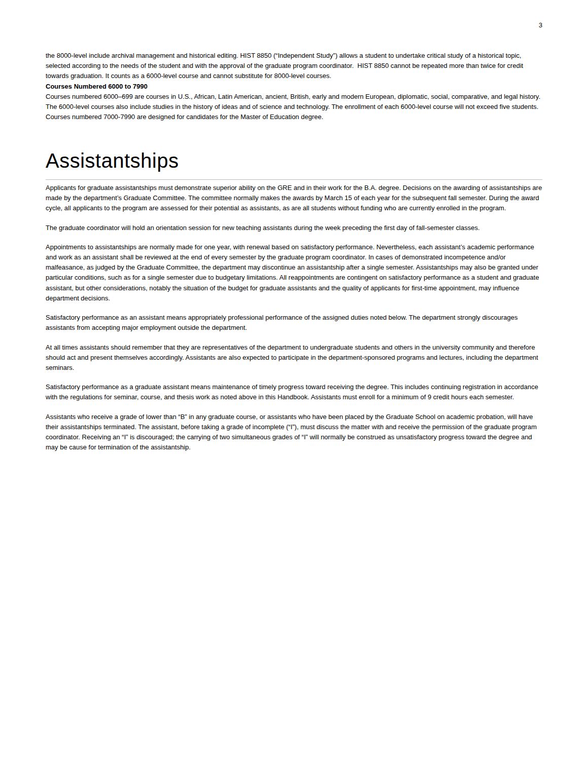3
the 8000-level include archival management and historical editing. HIST 8850 (“Independent Study”) allows a student to undertake critical study of a historical topic, selected according to the needs of the student and with the approval of the graduate program coordinator. HIST 8850 cannot be repeated more than twice for credit towards graduation. It counts as a 6000-level course and cannot substitute for 8000-level courses.
Courses Numbered 6000 to 7990
Courses numbered 6000–699 are courses in U.S., African, Latin American, ancient, British, early and modern European, diplomatic, social, comparative, and legal history. The 6000-level courses also include studies in the history of ideas and of science and technology. The enrollment of each 6000-level course will not exceed five students. Courses numbered 7000-7990 are designed for candidates for the Master of Education degree.
Assistantships
Applicants for graduate assistantships must demonstrate superior ability on the GRE and in their work for the B.A. degree. Decisions on the awarding of assistantships are made by the department’s Graduate Committee. The committee normally makes the awards by March 15 of each year for the subsequent fall semester. During the award cycle, all applicants to the program are assessed for their potential as assistants, as are all students without funding who are currently enrolled in the program.
The graduate coordinator will hold an orientation session for new teaching assistants during the week preceding the first day of fall-semester classes.
Appointments to assistantships are normally made for one year, with renewal based on satisfactory performance. Nevertheless, each assistant’s academic performance and work as an assistant shall be reviewed at the end of every semester by the graduate program coordinator. In cases of demonstrated incompetence and/or malfeasance, as judged by the Graduate Committee, the department may discontinue an assistantship after a single semester. Assistantships may also be granted under particular conditions, such as for a single semester due to budgetary limitations. All reappointments are contingent on satisfactory performance as a student and graduate assistant, but other considerations, notably the situation of the budget for graduate assistants and the quality of applicants for first-time appointment, may influence department decisions.
Satisfactory performance as an assistant means appropriately professional performance of the assigned duties noted below. The department strongly discourages assistants from accepting major employment outside the department.
At all times assistants should remember that they are representatives of the department to undergraduate students and others in the university community and therefore should act and present themselves accordingly. Assistants are also expected to participate in the department-sponsored programs and lectures, including the department seminars.
Satisfactory performance as a graduate assistant means maintenance of timely progress toward receiving the degree. This includes continuing registration in accordance with the regulations for seminar, course, and thesis work as noted above in this Handbook. Assistants must enroll for a minimum of 9 credit hours each semester.
Assistants who receive a grade of lower than “B” in any graduate course, or assistants who have been placed by the Graduate School on academic probation, will have their assistantships terminated. The assistant, before taking a grade of incomplete (“I”), must discuss the matter with and receive the permission of the graduate program coordinator. Receiving an “I” is discouraged; the carrying of two simultaneous grades of “I” will normally be construed as unsatisfactory progress toward the degree and may be cause for termination of the assistantship.